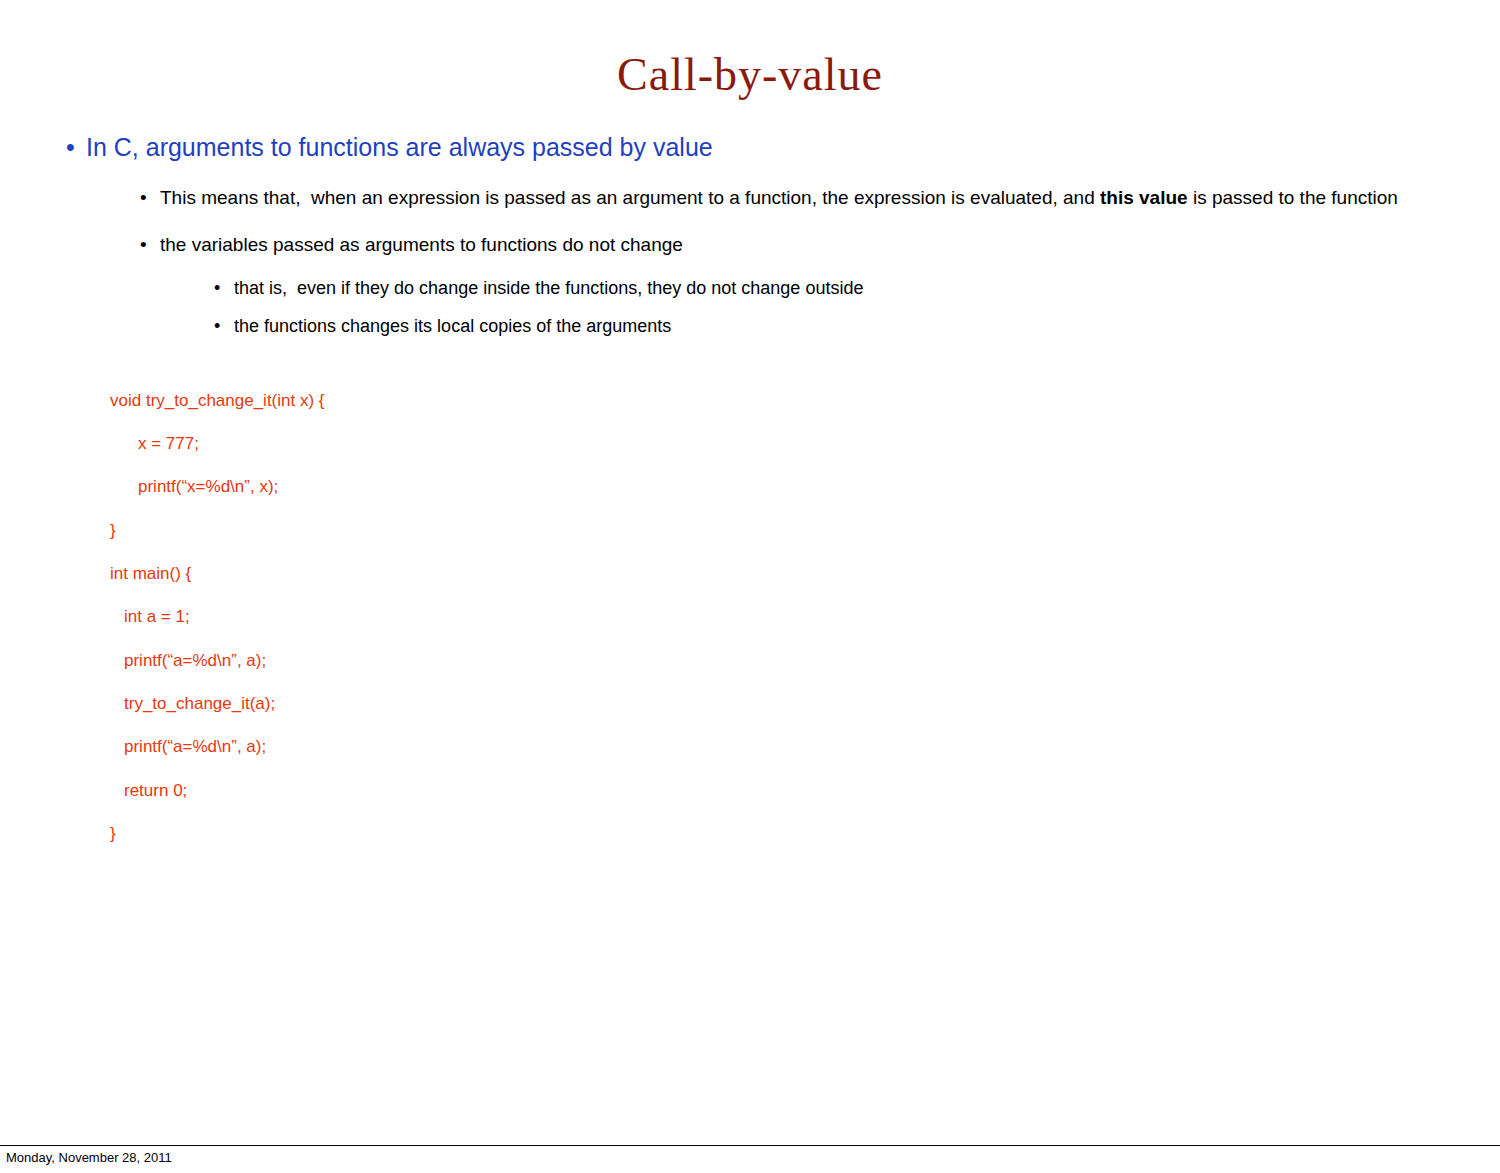Call-by-value
In C, arguments to functions are always passed by value
This means that, when an expression is passed as an argument to a function, the expression is evaluated, and this value is passed to the function
the variables passed as arguments to functions do not change
that is, even if they do change inside the functions, they do not change outside
the functions changes its local copies of the arguments
void try_to_change_it(int x) {
x = 777;
printf(“x=%d\n”, x);
}
int main() {
int a = 1;
printf(“a=%d\n”, a);
try_to_change_it(a);
printf(“a=%d\n”, a);
return 0;
}
Monday, November 28, 2011